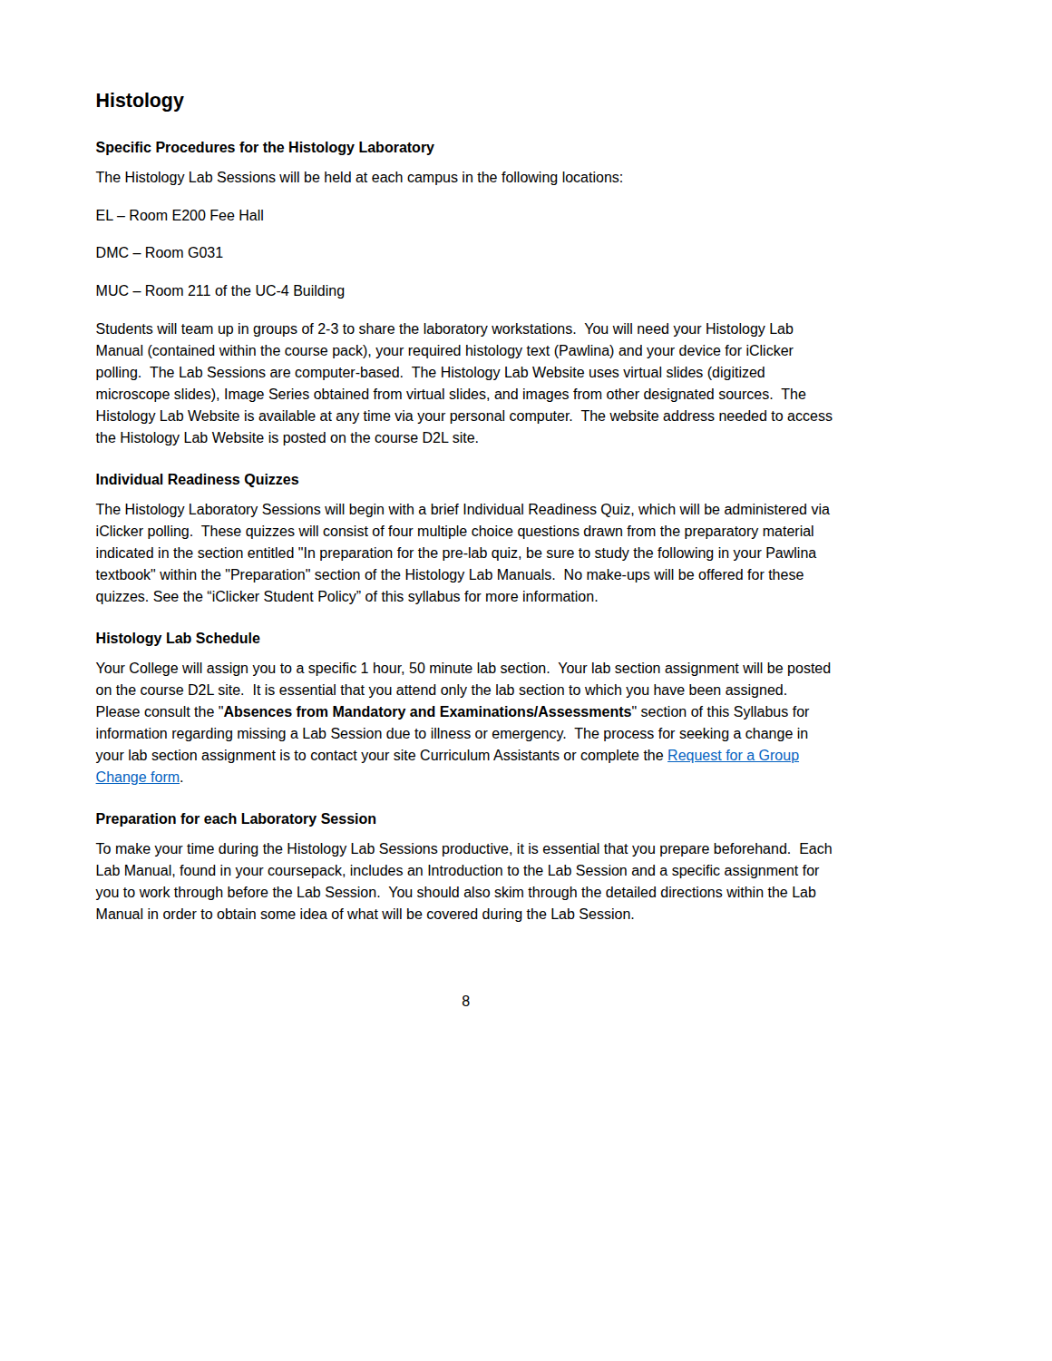Histology
Specific Procedures for the Histology Laboratory
The Histology Lab Sessions will be held at each campus in the following locations:
EL – Room E200 Fee Hall
DMC – Room G031
MUC – Room 211 of the UC-4 Building
Students will team up in groups of 2-3 to share the laboratory workstations. You will need your Histology Lab Manual (contained within the course pack), your required histology text (Pawlina) and your device for iClicker polling. The Lab Sessions are computer-based. The Histology Lab Website uses virtual slides (digitized microscope slides), Image Series obtained from virtual slides, and images from other designated sources. The Histology Lab Website is available at any time via your personal computer. The website address needed to access the Histology Lab Website is posted on the course D2L site.
Individual Readiness Quizzes
The Histology Laboratory Sessions will begin with a brief Individual Readiness Quiz, which will be administered via iClicker polling. These quizzes will consist of four multiple choice questions drawn from the preparatory material indicated in the section entitled "In preparation for the pre-lab quiz, be sure to study the following in your Pawlina textbook" within the "Preparation" section of the Histology Lab Manuals. No make-ups will be offered for these quizzes. See the “iClicker Student Policy” of this syllabus for more information.
Histology Lab Schedule
Your College will assign you to a specific 1 hour, 50 minute lab section. Your lab section assignment will be posted on the course D2L site. It is essential that you attend only the lab section to which you have been assigned. Please consult the "Absences from Mandatory and Examinations/Assessments" section of this Syllabus for information regarding missing a Lab Session due to illness or emergency. The process for seeking a change in your lab section assignment is to contact your site Curriculum Assistants or complete the Request for a Group Change form.
Preparation for each Laboratory Session
To make your time during the Histology Lab Sessions productive, it is essential that you prepare beforehand. Each Lab Manual, found in your coursepack, includes an Introduction to the Lab Session and a specific assignment for you to work through before the Lab Session. You should also skim through the detailed directions within the Lab Manual in order to obtain some idea of what will be covered during the Lab Session.
8